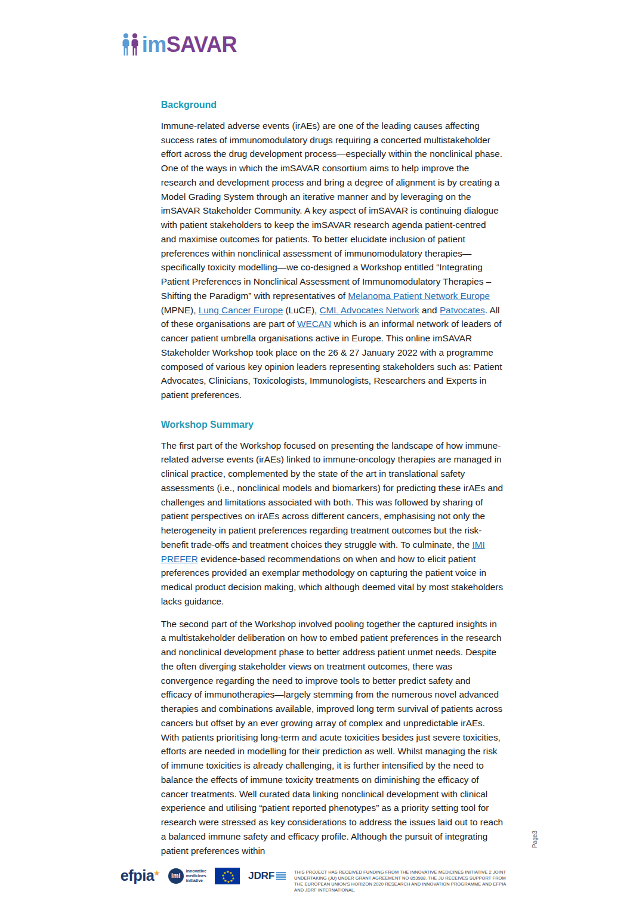im SAVAR
Background
Immune-related adverse events (irAEs) are one of the leading causes affecting success rates of immunomodulatory drugs requiring a concerted multistakeholder effort across the drug development process—especially within the nonclinical phase. One of the ways in which the imSAVAR consortium aims to help improve the research and development process and bring a degree of alignment is by creating a Model Grading System through an iterative manner and by leveraging on the imSAVAR Stakeholder Community. A key aspect of imSAVAR is continuing dialogue with patient stakeholders to keep the imSAVAR research agenda patient-centred and maximise outcomes for patients. To better elucidate inclusion of patient preferences within nonclinical assessment of immunomodulatory therapies—specifically toxicity modelling—we co-designed a Workshop entitled “Integrating Patient Preferences in Nonclinical Assessment of Immunomodulatory Therapies – Shifting the Paradigm” with representatives of Melanoma Patient Network Europe (MPNE), Lung Cancer Europe (LuCE), CML Advocates Network and Patvocates. All of these organisations are part of WECAN which is an informal network of leaders of cancer patient umbrella organisations active in Europe. This online imSAVAR Stakeholder Workshop took place on the 26 & 27 January 2022 with a programme composed of various key opinion leaders representing stakeholders such as: Patient Advocates, Clinicians, Toxicologists, Immunologists, Researchers and Experts in patient preferences.
Workshop Summary
The first part of the Workshop focused on presenting the landscape of how immune-related adverse events (irAEs) linked to immune-oncology therapies are managed in clinical practice, complemented by the state of the art in translational safety assessments (i.e., nonclinical models and biomarkers) for predicting these irAEs and challenges and limitations associated with both. This was followed by sharing of patient perspectives on irAEs across different cancers, emphasising not only the heterogeneity in patient preferences regarding treatment outcomes but the risk-benefit trade-offs and treatment choices they struggle with. To culminate, the IMI PREFER evidence-based recommendations on when and how to elicit patient preferences provided an exemplar methodology on capturing the patient voice in medical product decision making, which although deemed vital by most stakeholders lacks guidance.
The second part of the Workshop involved pooling together the captured insights in a multistakeholder deliberation on how to embed patient preferences in the research and nonclinical development phase to better address patient unmet needs. Despite the often diverging stakeholder views on treatment outcomes, there was convergence regarding the need to improve tools to better predict safety and efficacy of immunotherapies—largely stemming from the numerous novel advanced therapies and combinations available, improved long term survival of patients across cancers but offset by an ever growing array of complex and unpredictable irAEs. With patients prioritising long-term and acute toxicities besides just severe toxicities, efforts are needed in modelling for their prediction as well. Whilst managing the risk of immune toxicities is already challenging, it is further intensified by the need to balance the effects of immune toxicity treatments on diminishing the efficacy of cancer treatments. Well curated data linking nonclinical development with clinical experience and utilising “patient reported phenotypes” as a priority setting tool for research were stressed as key considerations to address the issues laid out to reach a balanced immune safety and efficacy profile. Although the pursuit of integrating patient preferences within
Page3
efpia★
imi
innovative
medicines
initiative
★ ★ ★ ★ ★ ★ ★ ★ ★ ★
JDRF
THIS PROJECT HAS RECEIVED FUNDING FROM THE INNOVATIVE MEDICINES INITIATIVE 2 JOINT
UNDERTAKING (JU) UNDER GRANT AGREEMENT NO 853988. THE JU RECEIVES SUPPORT FROM
THE EUROPEAN UNION’S HORIZON 2020 RESEARCH AND INNOVATION PROGRAMME AND EFPIA
AND JDRF INTERNATIONAL.